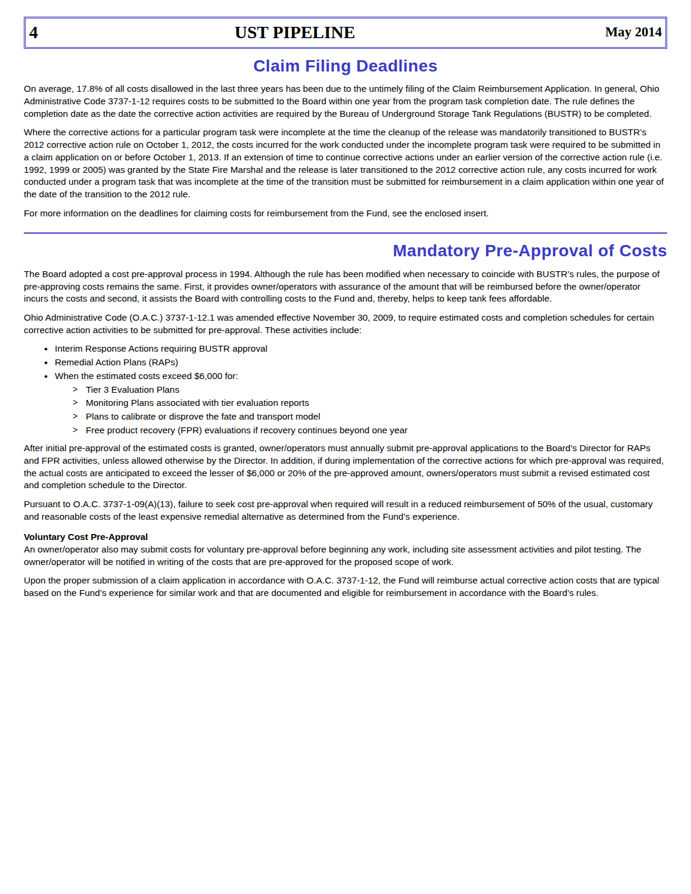| 4 | UST PIPELINE | May 2014 |
Claim Filing Deadlines
On average, 17.8% of all costs disallowed in the last three years has been due to the untimely filing of the Claim Reimbursement Application. In general, Ohio Administrative Code 3737-1-12 requires costs to be submitted to the Board within one year from the program task completion date. The rule defines the completion date as the date the corrective action activities are required by the Bureau of Underground Storage Tank Regulations (BUSTR) to be completed.
Where the corrective actions for a particular program task were incomplete at the time the cleanup of the release was mandatorily transitioned to BUSTR’s 2012 corrective action rule on October 1, 2012, the costs incurred for the work conducted under the incomplete program task were required to be submitted in a claim application on or before October 1, 2013. If an extension of time to continue corrective actions under an earlier version of the corrective action rule (i.e. 1992, 1999 or 2005) was granted by the State Fire Marshal and the release is later transitioned to the 2012 corrective action rule, any costs incurred for work conducted under a program task that was incomplete at the time of the transition must be submitted for reimbursement in a claim application within one year of the date of the transition to the 2012 rule.
For more information on the deadlines for claiming costs for reimbursement from the Fund, see the enclosed insert.
Mandatory Pre-Approval of Costs
The Board adopted a cost pre-approval process in 1994. Although the rule has been modified when necessary to coincide with BUSTR’s rules, the purpose of pre-approving costs remains the same. First, it provides owner/operators with assurance of the amount that will be reimbursed before the owner/operator incurs the costs and second, it assists the Board with controlling costs to the Fund and, thereby, helps to keep tank fees affordable.
Ohio Administrative Code (O.A.C.) 3737-1-12.1 was amended effective November 30, 2009, to require estimated costs and completion schedules for certain corrective action activities to be submitted for pre-approval. These activities include:
Interim Response Actions requiring BUSTR approval
Remedial Action Plans (RAPs)
When the estimated costs exceed $6,000 for:
Tier 3 Evaluation Plans
Monitoring Plans associated with tier evaluation reports
Plans to calibrate or disprove the fate and transport model
Free product recovery (FPR) evaluations if recovery continues beyond one year
After initial pre-approval of the estimated costs is granted, owner/operators must annually submit pre-approval applications to the Board’s Director for RAPs and FPR activities, unless allowed otherwise by the Director. In addition, if during implementation of the corrective actions for which pre-approval was required, the actual costs are anticipated to exceed the lesser of $6,000 or 20% of the pre-approved amount, owners/operators must submit a revised estimated cost and completion schedule to the Director.
Pursuant to O.A.C. 3737-1-09(A)(13), failure to seek cost pre-approval when required will result in a reduced reimbursement of 50% of the usual, customary and reasonable costs of the least expensive remedial alternative as determined from the Fund’s experience.
Voluntary Cost Pre-Approval
An owner/operator also may submit costs for voluntary pre-approval before beginning any work, including site assessment activities and pilot testing. The owner/operator will be notified in writing of the costs that are pre-approved for the proposed scope of work.
Upon the proper submission of a claim application in accordance with O.A.C. 3737-1-12, the Fund will reimburse actual corrective action costs that are typical based on the Fund’s experience for similar work and that are documented and eligible for reimbursement in accordance with the Board’s rules.